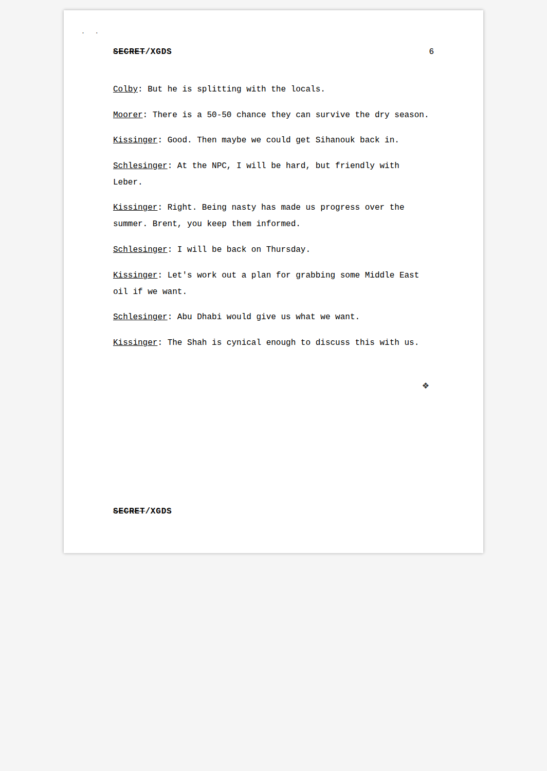. .
SECRET/XGDS
6
Colby: But he is splitting with the locals.
Moorer: There is a 50-50 chance they can survive the dry season.
Kissinger: Good. Then maybe we could get Sihanouk back in.
Schlesinger: At the NPC, I will be hard, but friendly with Leber.
Kissinger: Right. Being nasty has made us progress over the summer. Brent, you keep them informed.
Schlesinger: I will be back on Thursday.
Kissinger: Let's work out a plan for grabbing some Middle East oil if we want.
Schlesinger: Abu Dhabi would give us what we want.
Kissinger: The Shah is cynical enough to discuss this with us.
❖
SECRET/XGDS